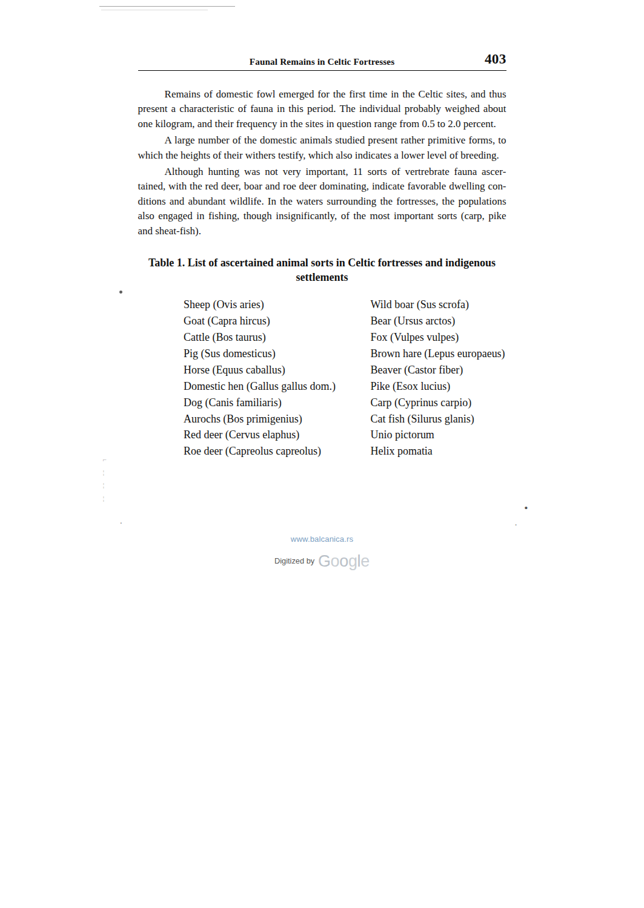Faunal Remains in Celtic Fortresses 403
Remains of domestic fowl emerged for the first time in the Celtic sites, and thus present a characteristic of fauna in this period. The individual probably weighed about one kilogram, and their frequency in the sites in question range from 0.5 to 2.0 percent.
A large number of the domestic animals studied present rather primitive forms, to which the heights of their withers testify, which also indicates a lower level of breeding.
Although hunting was not very important, 11 sorts of vertrebrate fauna ascertained, with the red deer, boar and roe deer dominating, indicate favorable dwelling conditions and abundant wildlife. In the waters surrounding the fortresses, the populations also engaged in fishing, though insignificantly, of the most important sorts (carp, pike and sheat-fish).
Table 1. List of ascertained animal sorts in Celtic fortresses and indigenous
settlements
| Sheep ( Ovis aries ) | Wild boar ( Sus scrofa ) |
| Goat ( Capra hircus ) | Bear ( Ursus arctos ) |
| Cattle ( Bos taurus ) | Fox ( Vulpes vulpes ) |
| Pig ( Sus domesticus ) | Brown hare ( Lepus europaeus ) |
| Horse ( Equus caballus ) | Beaver ( Castor fiber ) |
| Domestic hen ( Gallus gallus dom. ) | Pike ( Esox lucius ) |
| Dog ( Canis familiaris ) | Carp ( Cyprinus carpio ) |
| Aurochs ( Bos primigenius ) | Cat fish ( Silurus glanis ) |
| Red deer ( Cervus elaphus ) | Unio pictorum |
| Roe deer ( Capreolus capreolus ) | Helix pomatia |
•
⌐
¦
¦
¦
. .
www.balcanica.rs
Digitized by Google